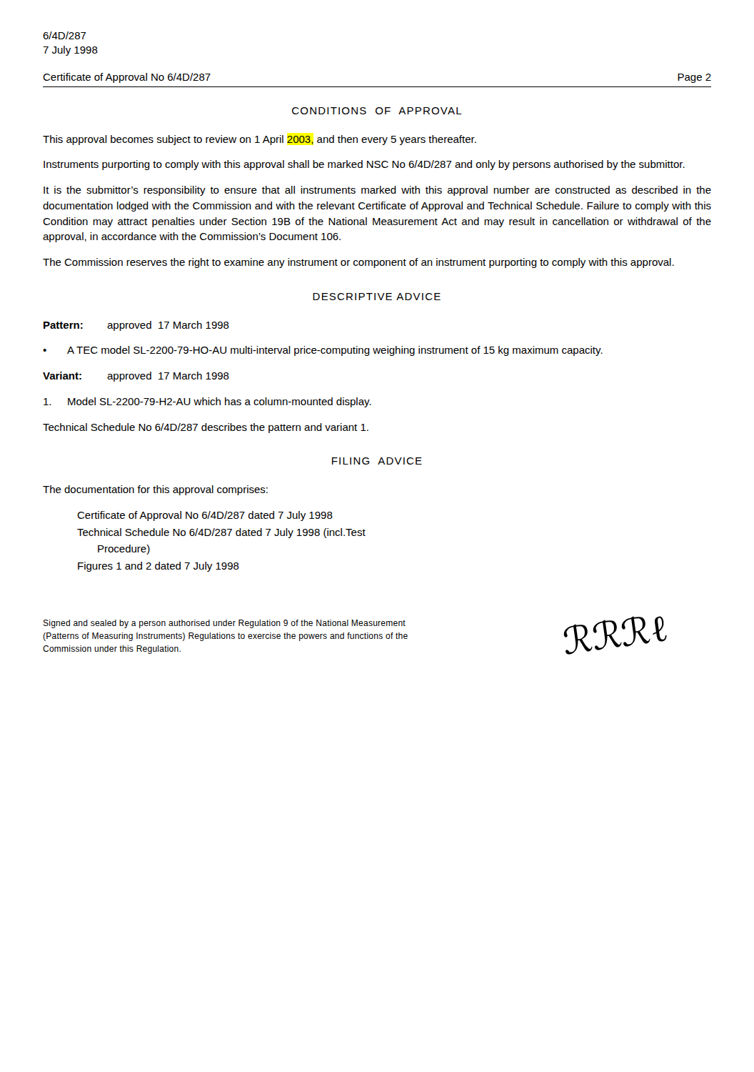6/4D/287
7 July 1998
Certificate of Approval No 6/4D/287 Page 2
CONDITIONS OF APPROVAL
This approval becomes subject to review on 1 April 2003, and then every 5 years thereafter.
Instruments purporting to comply with this approval shall be marked NSC No 6/4D/287 and only by persons authorised by the submittor.
It is the submittor’s responsibility to ensure that all instruments marked with this approval number are constructed as described in the documentation lodged with the Commission and with the relevant Certificate of Approval and Technical Schedule. Failure to comply with this Condition may attract penalties under Section 19B of the National Measurement Act and may result in cancellation or withdrawal of the approval, in accordance with the Commission’s Document 106.
The Commission reserves the right to examine any instrument or component of an instrument purporting to comply with this approval.
DESCRIPTIVE ADVICE
Pattern: approved 17 March 1998
• A TEC model SL-2200-79-HO-AU multi-interval price-computing weighing instrument of 15 kg maximum capacity.
Variant: approved 17 March 1998
1. Model SL-2200-79-H2-AU which has a column-mounted display.
Technical Schedule No 6/4D/287 describes the pattern and variant 1.
FILING ADVICE
The documentation for this approval comprises:
Certificate of Approval No 6/4D/287 dated 7 July 1998
Technical Schedule No 6/4D/287 dated 7 July 1998 (incl.Test
Procedure)
Figures 1 and 2 dated 7 July 1998
Signed and sealed by a person authorised under Regulation 9 of the National Measurement (Patterns of Measuring Instruments) Regulations to exercise the powers and functions of the Commission under this Regulation.
ℛℛℛℓ